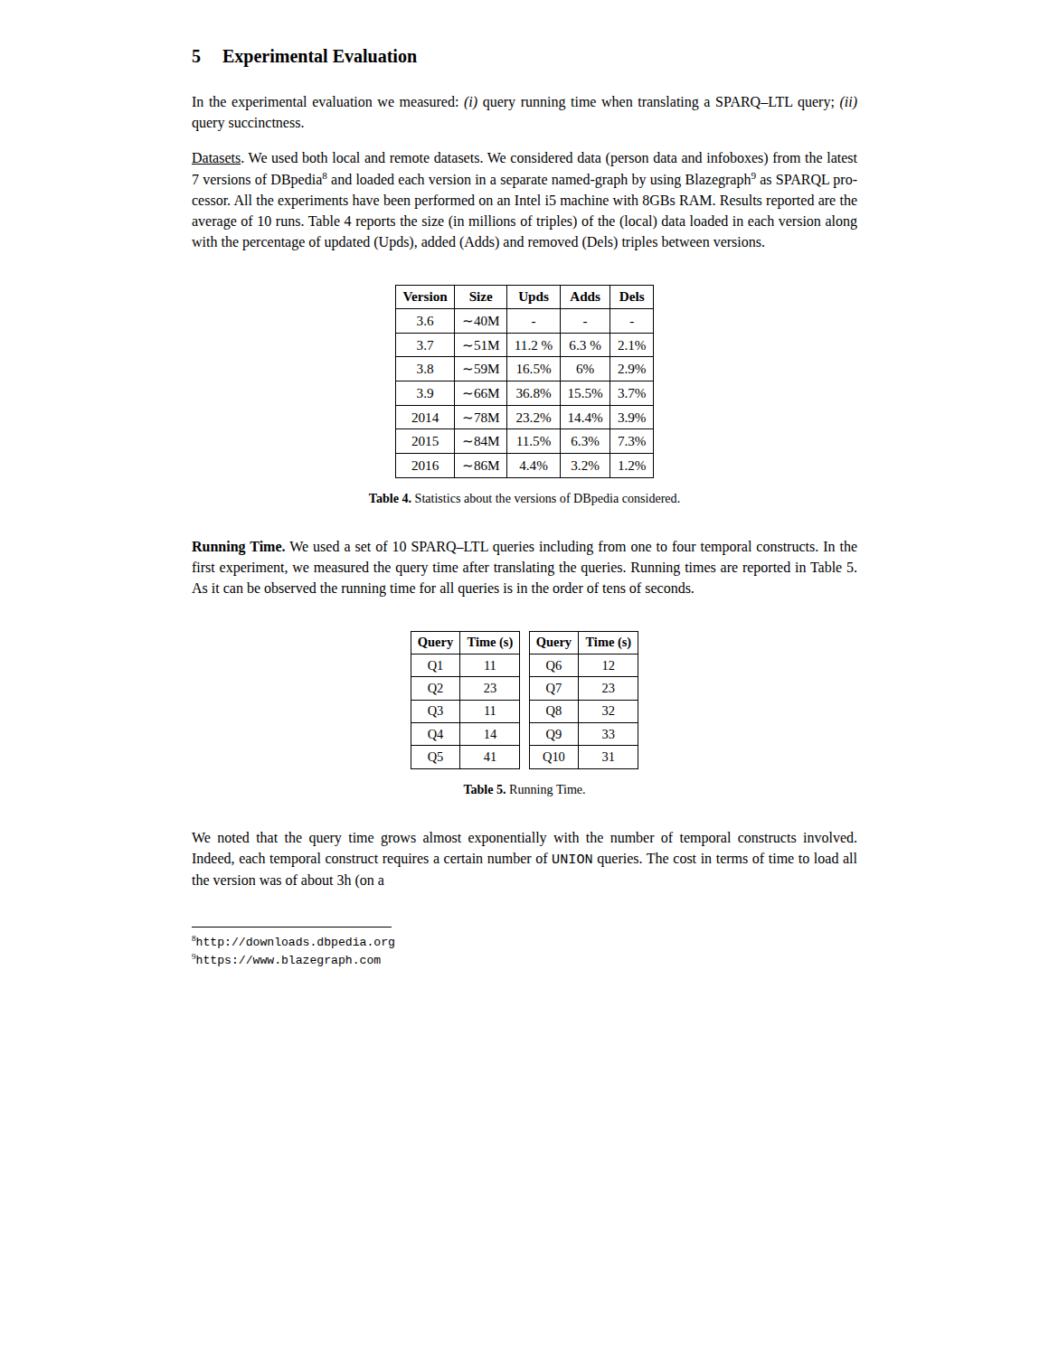5 Experimental Evaluation
In the experimental evaluation we measured: (i) query running time when translating a SPARQ–LTL query; (ii) query succinctness.
Datasets. We used both local and remote datasets. We considered data (person data and infoboxes) from the latest 7 versions of DBpedia8 and loaded each version in a separate named-graph by using Blazegraph9 as SPARQL processor. All the experiments have been performed on an Intel i5 machine with 8GBs RAM. Results reported are the average of 10 runs. Table 4 reports the size (in millions of triples) of the (local) data loaded in each version along with the percentage of updated (Upds), added (Adds) and removed (Dels) triples between versions.
| Version | Size | Upds | Adds | Dels |
| --- | --- | --- | --- | --- |
| 3.6 | ∼40M | - | - | - |
| 3.7 | ∼51M | 11.2 % | 6.3 % | 2.1% |
| 3.8 | ∼59M | 16.5% | 6% | 2.9% |
| 3.9 | ∼66M | 36.8% | 15.5% | 3.7% |
| 2014 | ∼78M | 23.2% | 14.4% | 3.9% |
| 2015 | ∼84M | 11.5% | 6.3% | 7.3% |
| 2016 | ∼86M | 4.4% | 3.2% | 1.2% |
Table 4. Statistics about the versions of DBpedia considered.
Running Time. We used a set of 10 SPARQ–LTL queries including from one to four temporal constructs. In the first experiment, we measured the query time after translating the queries. Running times are reported in Table 5. As it can be observed the running time for all queries is in the order of tens of seconds.
| / Query / Time (s) / / --- / --- / / Q1 / 11 / / Q2 / 23 / / Q3 / 11 / / Q4 / 14 / / Q5 / 41 / | | / Query / Time (s) / / --- / --- / / Q6 / 12 / / Q7 / 23 / / Q8 / 32 / / Q9 / 33 / / Q10 / 31 / |
Table 5. Running Time.
We noted that the query time grows almost exponentially with the number of temporal constructs involved. Indeed, each temporal construct requires a certain number of UNION queries. The cost in terms of time to load all the version was of about 3h (on a
8http://downloads.dbpedia.org
9https://www.blazegraph.com